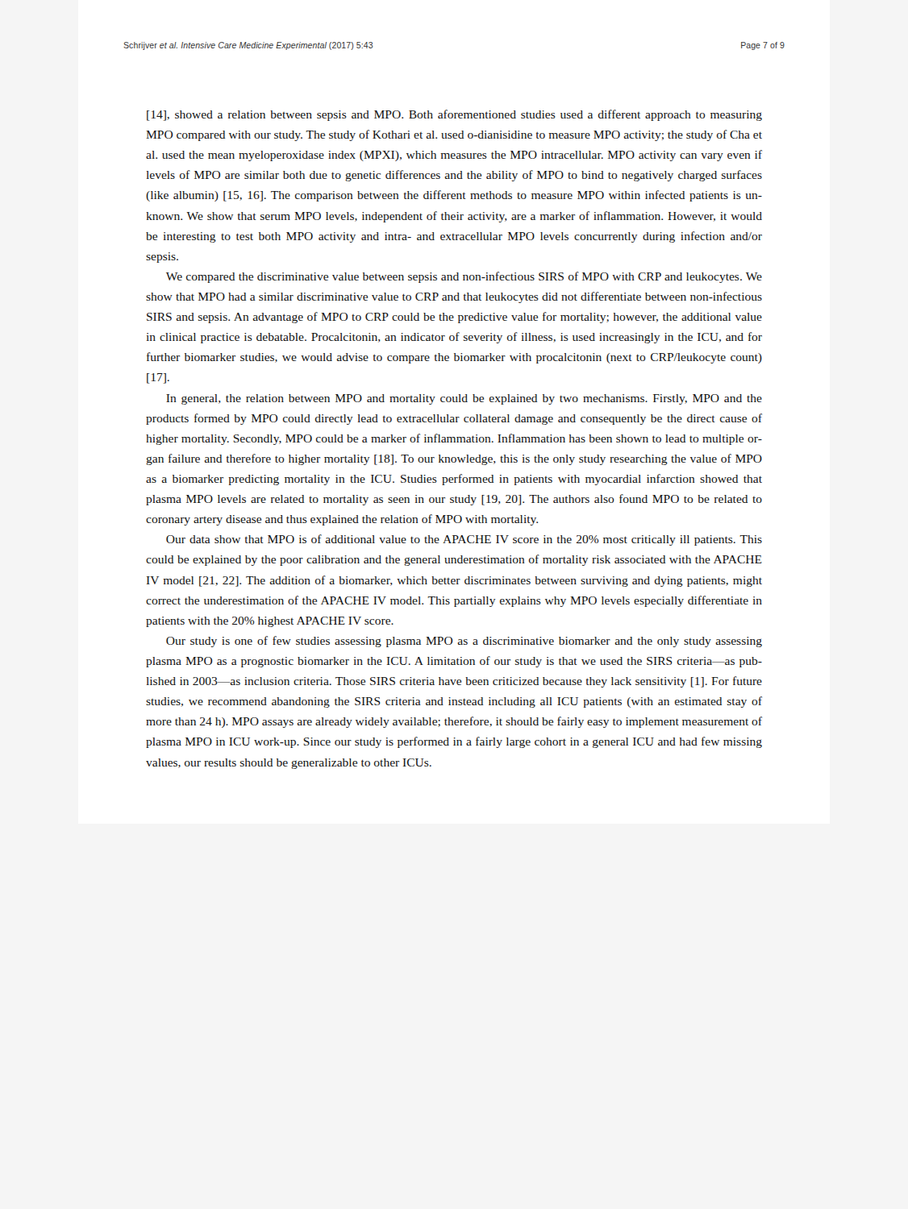Schrijver et al. Intensive Care Medicine Experimental (2017) 5:43 Page 7 of 9
[14], showed a relation between sepsis and MPO. Both aforementioned studies used a different approach to measuring MPO compared with our study. The study of Kothari et al. used o-dianisidine to measure MPO activity; the study of Cha et al. used the mean myeloperoxidase index (MPXI), which measures the MPO intracellular. MPO activity can vary even if levels of MPO are similar both due to genetic differences and the ability of MPO to bind to negatively charged surfaces (like albumin) [15, 16]. The comparison between the different methods to measure MPO within infected patients is unknown. We show that serum MPO levels, independent of their activity, are a marker of inflammation. However, it would be interesting to test both MPO activity and intra- and extracellular MPO levels concurrently during infection and/or sepsis.
We compared the discriminative value between sepsis and non-infectious SIRS of MPO with CRP and leukocytes. We show that MPO had a similar discriminative value to CRP and that leukocytes did not differentiate between non-infectious SIRS and sepsis. An advantage of MPO to CRP could be the predictive value for mortality; however, the additional value in clinical practice is debatable. Procalcitonin, an indicator of severity of illness, is used increasingly in the ICU, and for further biomarker studies, we would advise to compare the biomarker with procalcitonin (next to CRP/leukocyte count) [17].
In general, the relation between MPO and mortality could be explained by two mechanisms. Firstly, MPO and the products formed by MPO could directly lead to extracellular collateral damage and consequently be the direct cause of higher mortality. Secondly, MPO could be a marker of inflammation. Inflammation has been shown to lead to multiple organ failure and therefore to higher mortality [18]. To our knowledge, this is the only study researching the value of MPO as a biomarker predicting mortality in the ICU. Studies performed in patients with myocardial infarction showed that plasma MPO levels are related to mortality as seen in our study [19, 20]. The authors also found MPO to be related to coronary artery disease and thus explained the relation of MPO with mortality.
Our data show that MPO is of additional value to the APACHE IV score in the 20% most critically ill patients. This could be explained by the poor calibration and the general underestimation of mortality risk associated with the APACHE IV model [21, 22]. The addition of a biomarker, which better discriminates between surviving and dying patients, might correct the underestimation of the APACHE IV model. This partially explains why MPO levels especially differentiate in patients with the 20% highest APACHE IV score.
Our study is one of few studies assessing plasma MPO as a discriminative biomarker and the only study assessing plasma MPO as a prognostic biomarker in the ICU. A limitation of our study is that we used the SIRS criteria—as published in 2003—as inclusion criteria. Those SIRS criteria have been criticized because they lack sensitivity [1]. For future studies, we recommend abandoning the SIRS criteria and instead including all ICU patients (with an estimated stay of more than 24 h). MPO assays are already widely available; therefore, it should be fairly easy to implement measurement of plasma MPO in ICU work-up. Since our study is performed in a fairly large cohort in a general ICU and had few missing values, our results should be generalizable to other ICUs.